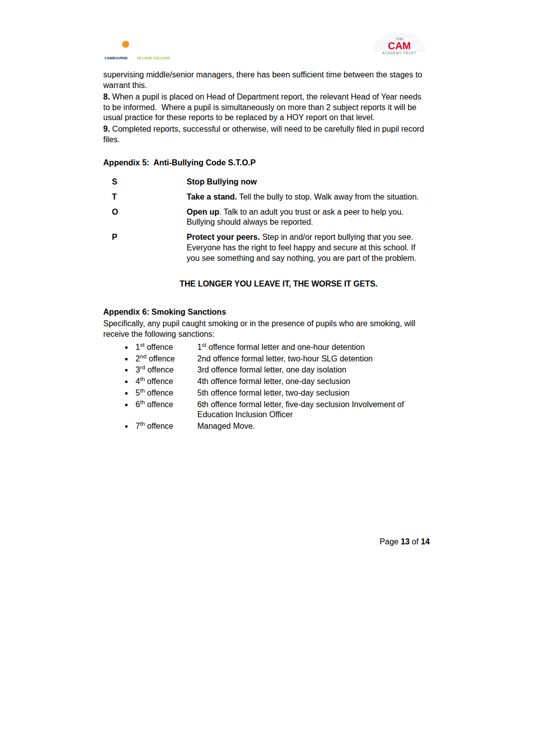CAMBOURNE VILLAGE COLLEGE
THE CAM ACADEMY TRUST
supervising middle/senior managers, there has been sufficient time between the stages to warrant this.
8. When a pupil is placed on Head of Department report, the relevant Head of Year needs to be informed. Where a pupil is simultaneously on more than 2 subject reports it will be usual practice for these reports to be replaced by a HOY report on that level.
9. Completed reports, successful or otherwise, will need to be carefully filed in pupil record files.
Appendix 5: Anti-Bullying Code S.T.O.P
| S | Stop Bullying now |
| T | Take a stand. Tell the bully to stop. Walk away from the situation. |
| O | Open up . Talk to an adult you trust or ask a peer to help you. Bullying should always be reported. |
| P | Protect your peers. Step in and/or report bullying that you see. Everyone has the right to feel happy and secure at this school. If you see something and say nothing, you are part of the problem. |
THE LONGER YOU LEAVE IT, THE WORSE IT GETS.
Appendix 6: Smoking Sanctions
Specifically, any pupil caught smoking or in the presence of pupils who are smoking, will receive the following sanctions:
1st offence 1st offence formal letter and one-hour detention
2nd offence 2nd offence formal letter, two-hour SLG detention
3rd offence 3rd offence formal letter, one day isolation
4th offence 4th offence formal letter, one-day seclusion
5th offence 5th offence formal letter, two-day seclusion
6th offence 6th offence formal letter, five-day seclusion Involvement of Education Inclusion Officer
7th offence Managed Move.
Page 13 of 14